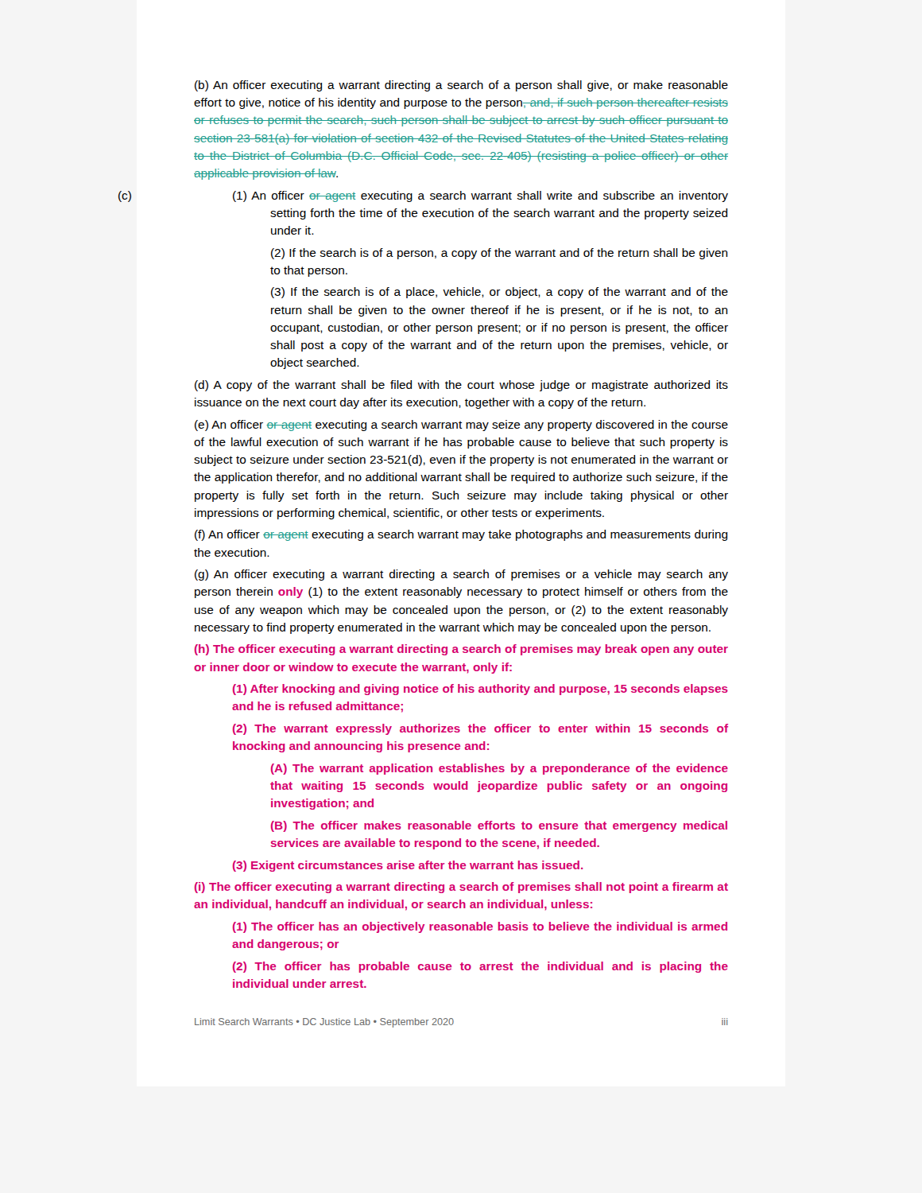(b) An officer executing a warrant directing a search of a person shall give, or make reasonable effort to give, notice of his identity and purpose to the person, and, if such person thereafter resists or refuses to permit the search, such person shall be subject to arrest by such officer pursuant to section 23-581(a) for violation of section 432 of the Revised Statutes of the United States relating to the District of Columbia (D.C. Official Code, sec. 22-405) (resisting a police officer) or other applicable provision of law.
(c)(1) An officer or agent executing a search warrant shall write and subscribe an inventory setting forth the time of the execution of the search warrant and the property seized under it.
(2) If the search is of a person, a copy of the warrant and of the return shall be given to that person.
(3) If the search is of a place, vehicle, or object, a copy of the warrant and of the return shall be given to the owner thereof if he is present, or if he is not, to an occupant, custodian, or other person present; or if no person is present, the officer shall post a copy of the warrant and of the return upon the premises, vehicle, or object searched.
(d) A copy of the warrant shall be filed with the court whose judge or magistrate authorized its issuance on the next court day after its execution, together with a copy of the return.
(e) An officer or agent executing a search warrant may seize any property discovered in the course of the lawful execution of such warrant if he has probable cause to believe that such property is subject to seizure under section 23-521(d), even if the property is not enumerated in the warrant or the application therefor, and no additional warrant shall be required to authorize such seizure, if the property is fully set forth in the return. Such seizure may include taking physical or other impressions or performing chemical, scientific, or other tests or experiments.
(f) An officer or agent executing a search warrant may take photographs and measurements during the execution.
(g) An officer executing a warrant directing a search of premises or a vehicle may search any person therein only (1) to the extent reasonably necessary to protect himself or others from the use of any weapon which may be concealed upon the person, or (2) to the extent reasonably necessary to find property enumerated in the warrant which may be concealed upon the person.
(h) The officer executing a warrant directing a search of premises may break open any outer or inner door or window to execute the warrant, only if:
(1) After knocking and giving notice of his authority and purpose, 15 seconds elapses and he is refused admittance;
(2) The warrant expressly authorizes the officer to enter within 15 seconds of knocking and announcing his presence and:
(A) The warrant application establishes by a preponderance of the evidence that waiting 15 seconds would jeopardize public safety or an ongoing investigation; and
(B) The officer makes reasonable efforts to ensure that emergency medical services are available to respond to the scene, if needed.
(3) Exigent circumstances arise after the warrant has issued.
(i) The officer executing a warrant directing a search of premises shall not point a firearm at an individual, handcuff an individual, or search an individual, unless:
(1) The officer has an objectively reasonable basis to believe the individual is armed and dangerous; or
(2) The officer has probable cause to arrest the individual and is placing the individual under arrest.
Limit Search Warrants • DC Justice Lab • September 2020 iii